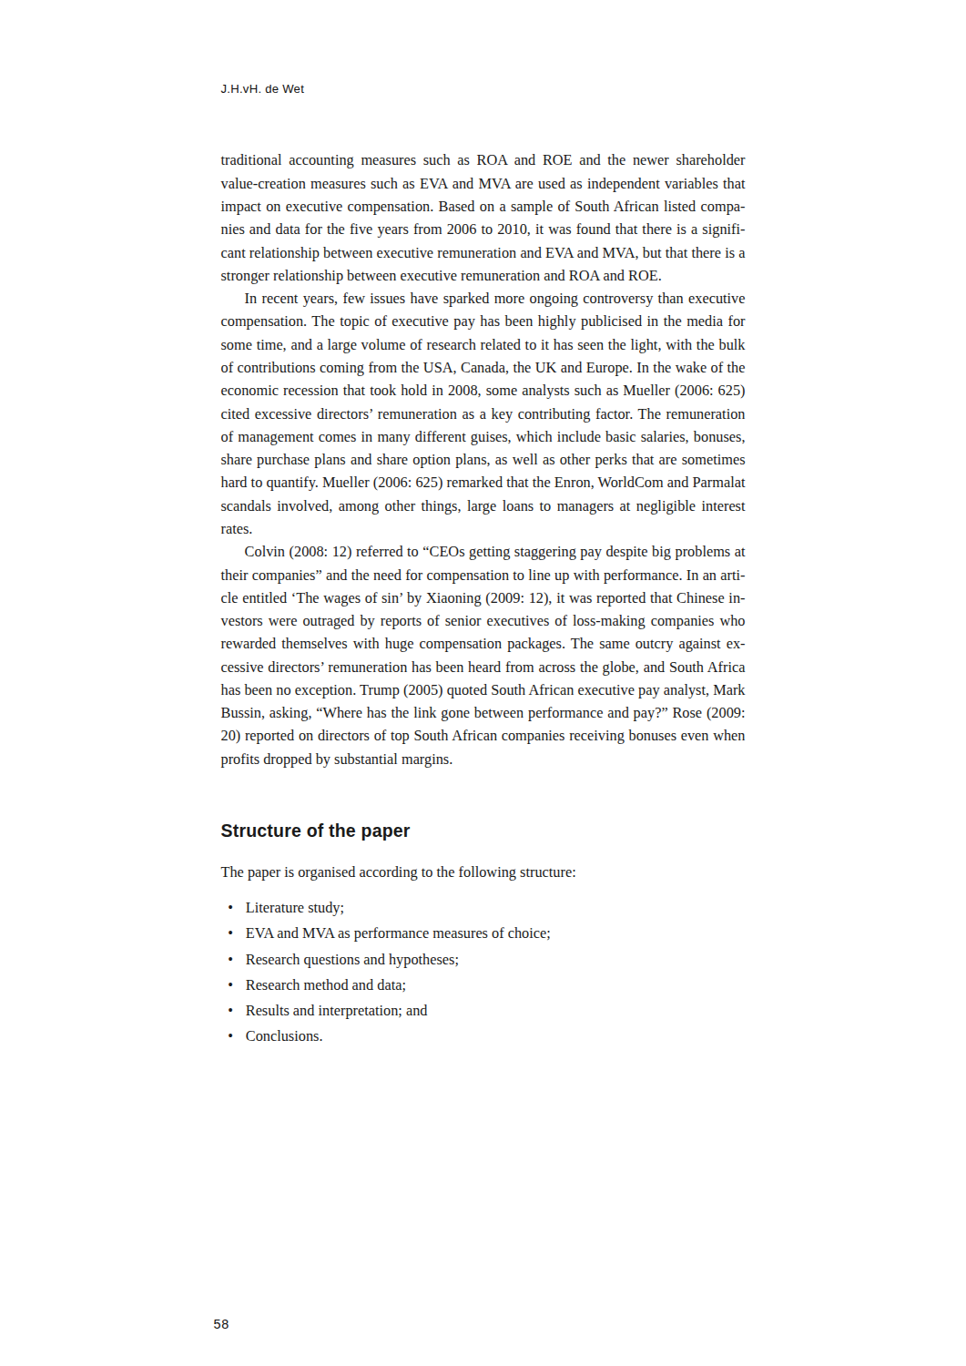J.H.vH. de Wet
traditional accounting measures such as ROA and ROE and the newer shareholder value-creation measures such as EVA and MVA are used as independent variables that impact on executive compensation. Based on a sample of South African listed companies and data for the five years from 2006 to 2010, it was found that there is a significant relationship between executive remuneration and EVA and MVA, but that there is a stronger relationship between executive remuneration and ROA and ROE.
In recent years, few issues have sparked more ongoing controversy than executive compensation. The topic of executive pay has been highly publicised in the media for some time, and a large volume of research related to it has seen the light, with the bulk of contributions coming from the USA, Canada, the UK and Europe. In the wake of the economic recession that took hold in 2008, some analysts such as Mueller (2006: 625) cited excessive directors’ remuneration as a key contributing factor. The remuneration of management comes in many different guises, which include basic salaries, bonuses, share purchase plans and share option plans, as well as other perks that are sometimes hard to quantify. Mueller (2006: 625) remarked that the Enron, WorldCom and Parmalat scandals involved, among other things, large loans to managers at negligible interest rates.
Colvin (2008: 12) referred to “CEOs getting staggering pay despite big problems at their companies” and the need for compensation to line up with performance. In an article entitled ‘The wages of sin’ by Xiaoning (2009: 12), it was reported that Chinese investors were outraged by reports of senior executives of loss-making companies who rewarded themselves with huge compensation packages. The same outcry against excessive directors’ remuneration has been heard from across the globe, and South Africa has been no exception. Trump (2005) quoted South African executive pay analyst, Mark Bussin, asking, “Where has the link gone between performance and pay?” Rose (2009: 20) reported on directors of top South African companies receiving bonuses even when profits dropped by substantial margins.
Structure of the paper
The paper is organised according to the following structure:
Literature study;
EVA and MVA as performance measures of choice;
Research questions and hypotheses;
Research method and data;
Results and interpretation; and
Conclusions.
58